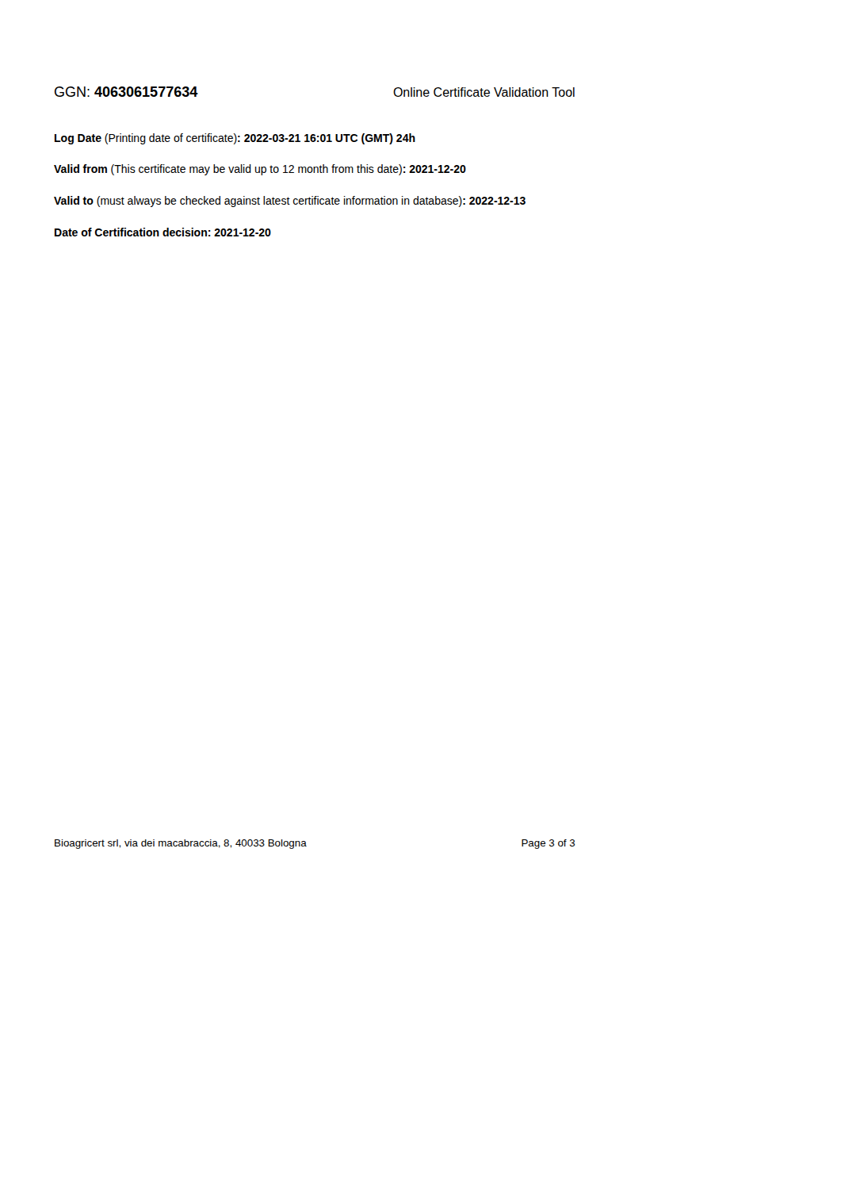GGN: 4063061577634
Online Certificate Validation Tool
Log Date (Printing date of certificate): 2022-03-21 16:01 UTC (GMT) 24h
Valid from (This certificate may be valid up to 12 month from this date): 2021-12-20
Valid to (must always be checked against latest certificate information in database): 2022-12-13
Date of Certification decision: 2021-12-20
Bioagricert srl, via dei macabraccia, 8, 40033 Bologna
Page 3 of 3